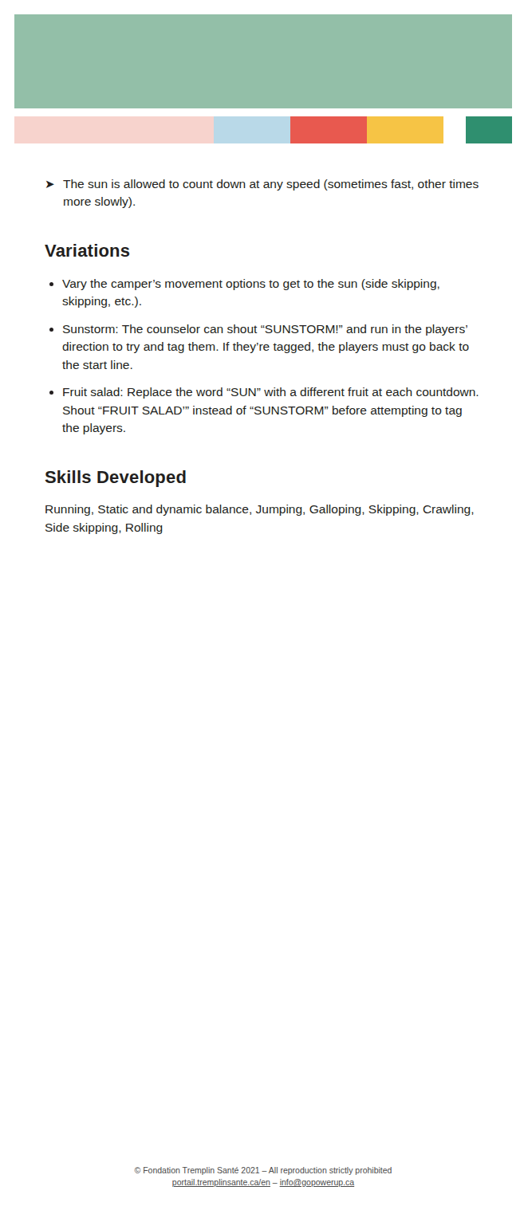➤ The sun is allowed to count down at any speed (sometimes fast, other times more slowly).
Variations
Vary the camper’s movement options to get to the sun (side skipping, skipping, etc.).
Sunstorm: The counselor can shout “SUNSTORM!” and run in the players’ direction to try and tag them. If they’re tagged, the players must go back to the start line.
Fruit salad: Replace the word “SUN” with a different fruit at each countdown. Shout “FRUIT SALAD’” instead of “SUNSTORM” before attempting to tag the players.
Skills Developed
Running, Static and dynamic balance, Jumping, Galloping, Skipping, Crawling, Side skipping, Rolling
© Fondation Tremplin Santé 2021 – All reproduction strictly prohibited
portail.tremplinsante.ca/en – info@gopowerup.ca